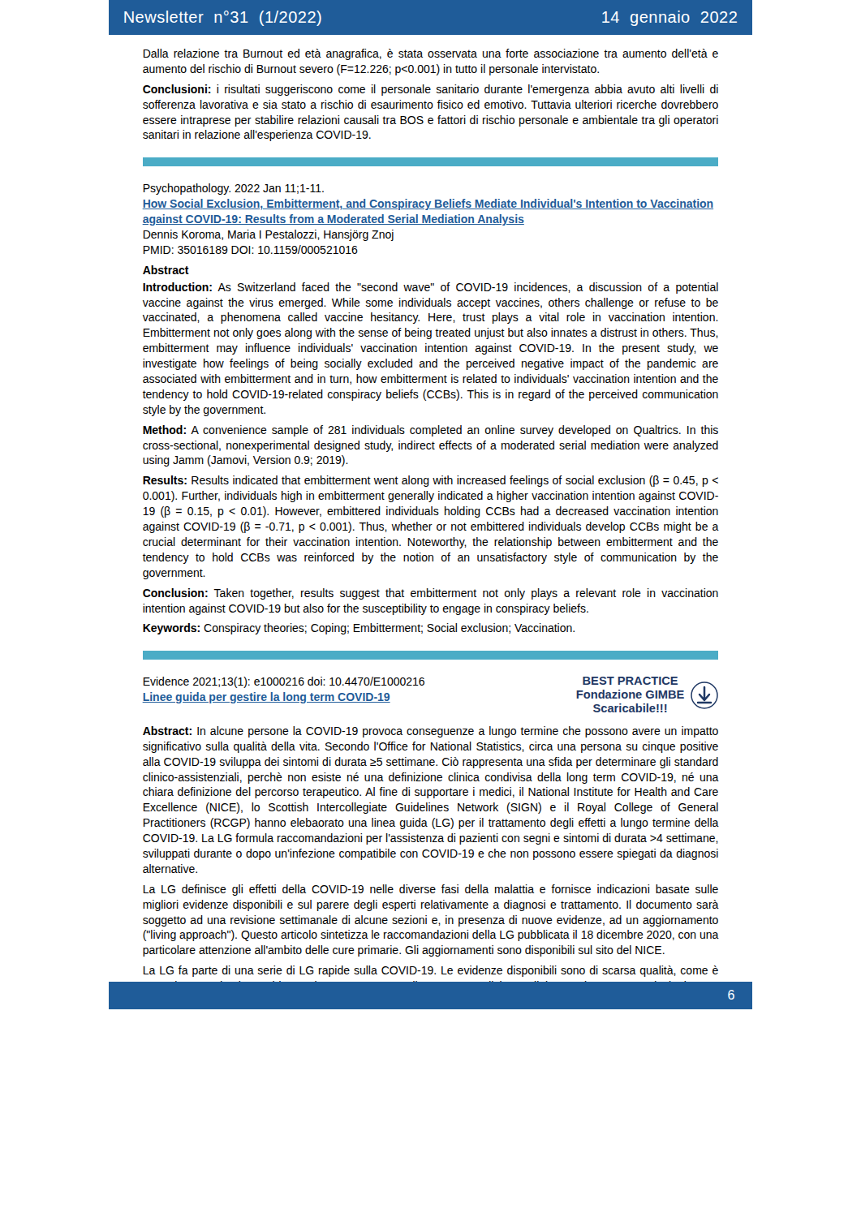Newsletter n°31 (1/2022) 14 gennaio 2022
Dalla relazione tra Burnout ed età anagrafica, è stata osservata una forte associazione tra aumento dell'età e aumento del rischio di Burnout severo (F=12.226; p<0.001) in tutto il personale intervistato.
Conclusioni: i risultati suggeriscono come il personale sanitario durante l'emergenza abbia avuto alti livelli di sofferenza lavorativa e sia stato a rischio di esaurimento fisico ed emotivo. Tuttavia ulteriori ricerche dovrebbero essere intraprese per stabilire relazioni causali tra BOS e fattori di rischio personale e ambientale tra gli operatori sanitari in relazione all'esperienza COVID-19.
Psychopathology. 2022 Jan 11;1-11.
How Social Exclusion, Embitterment, and Conspiracy Beliefs Mediate Individual's Intention to Vaccination against COVID-19: Results from a Moderated Serial Mediation Analysis
Dennis Koroma, Maria I Pestalozzi, Hansjörg Znoj
PMID: 35016189 DOI: 10.1159/000521016
Abstract
Introduction: As Switzerland faced the "second wave" of COVID-19 incidences, a discussion of a potential vaccine against the virus emerged. While some individuals accept vaccines, others challenge or refuse to be vaccinated, a phenomena called vaccine hesitancy. Here, trust plays a vital role in vaccination intention. Embitterment not only goes along with the sense of being treated unjust but also innates a distrust in others. Thus, embitterment may influence individuals' vaccination intention against COVID-19. In the present study, we investigate how feelings of being socially excluded and the perceived negative impact of the pandemic are associated with embitterment and in turn, how embitterment is related to individuals' vaccination intention and the tendency to hold COVID-19-related conspiracy beliefs (CCBs). This is in regard of the perceived communication style by the government.
Method: A convenience sample of 281 individuals completed an online survey developed on Qualtrics. In this cross-sectional, nonexperimental designed study, indirect effects of a moderated serial mediation were analyzed using Jamm (Jamovi, Version 0.9; 2019).
Results: Results indicated that embitterment went along with increased feelings of social exclusion (β = 0.45, p < 0.001). Further, individuals high in embitterment generally indicated a higher vaccination intention against COVID-19 (β = 0.15, p < 0.01). However, embittered individuals holding CCBs had a decreased vaccination intention against COVID-19 (β = -0.71, p < 0.001). Thus, whether or not embittered individuals develop CCBs might be a crucial determinant for their vaccination intention. Noteworthy, the relationship between embitterment and the tendency to hold CCBs was reinforced by the notion of an unsatisfactory style of communication by the government.
Conclusion: Taken together, results suggest that embitterment not only plays a relevant role in vaccination intention against COVID-19 but also for the susceptibility to engage in conspiracy beliefs.
Keywords: Conspiracy theories; Coping; Embitterment; Social exclusion; Vaccination.
Evidence 2021;13(1): e1000216 doi: 10.4470/E1000216
Linee guida per gestire la long term COVID-19
BEST PRACTICE
Fondazione GIMBE
Scaricabile!!!
Abstract: In alcune persone la COVID-19 provoca conseguenze a lungo termine che possono avere un impatto significativo sulla qualità della vita. Secondo l'Office for National Statistics, circa una persona su cinque positive alla COVID-19 sviluppa dei sintomi di durata ≥5 settimane. Ciò rappresenta una sfida per determinare gli standard clinico-assistenziali, perchè non esiste né una definizione clinica condivisa della long term COVID-19, né una chiara definizione del percorso terapeutico. Al fine di supportare i medici, il National Institute for Health and Care Excellence (NICE), lo Scottish Intercollegiate Guidelines Network (SIGN) e il Royal College of General Practitioners (RCGP) hanno elebaorato una linea guida (LG) per il trattamento degli effetti a lungo termine della COVID-19. La LG formula raccomandazioni per l'assistenza di pazienti con segni e sintomi di durata >4 settimane, sviluppati durante o dopo un'infezione compatibile con COVID-19 e che non possono essere spiegati da diagnosi alternative.
La LG definisce gli effetti della COVID-19 nelle diverse fasi della malattia e fornisce indicazioni basate sulle migliori evidenze disponibili e sul parere degli esperti relativamente a diagnosi e trattamento. Il documento sarà soggetto ad una revisione settimanale di alcune sezioni e, in presenza di nuove evidenze, ad un aggiornamento ("living approach"). Questo articolo sintetizza le raccomandazioni della LG pubblicata il 18 dicembre 2020, con una particolare attenzione all'ambito delle cure primarie. Gli aggiornamenti sono disponibili sul sito del NICE.
La LG fa parte di una serie di LG rapide sulla COVID-19. Le evidenze disponibili sono di scarsa qualità, come è normale attendersi considerata la nuova natura di questa condizione clinica, e le raccomandazioni sono prevalentemente basate sul parere degli esperti.
6